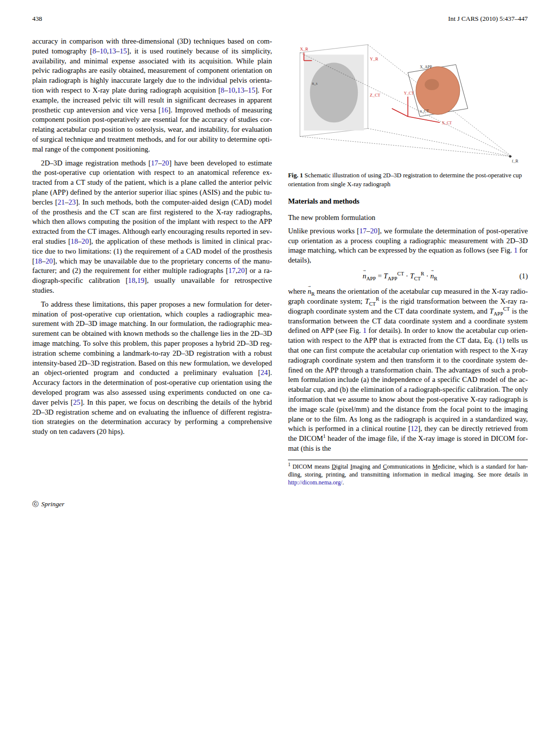438 Int J CARS (2010) 5:437–447
accuracy in comparison with three-dimensional (3D) techniques based on computed tomography [8–10,13–15], it is used routinely because of its simplicity, availability, and minimal expense associated with its acquisition. While plain pelvic radiographs are easily obtained, measurement of component orientation on plain radiograph is highly inaccurate largely due to the individual pelvis orientation with respect to X-ray plate during radiograph acquisition [8–10,13–15]. For example, the increased pelvic tilt will result in significant decreases in apparent prosthetic cup anteversion and vice versa [16]. Improved methods of measuring component position post-operatively are essential for the accuracy of studies correlating acetabular cup position to osteolysis, wear, and instability, for evaluation of surgical technique and treatment methods, and for our ability to determine optimal range of the component positioning.
2D–3D image registration methods [17–20] have been developed to estimate the post-operative cup orientation with respect to an anatomical reference extracted from a CT study of the patient, which is a plane called the anterior pelvic plane (APP) defined by the anterior superior iliac spines (ASIS) and the pubic tubercles [21–23]. In such methods, both the computer-aided design (CAD) model of the prosthesis and the CT scan are first registered to the X-ray radiographs, which then allows computing the position of the implant with respect to the APP extracted from the CT images. Although early encouraging results reported in several studies [18–20], the application of these methods is limited in clinical practice due to two limitations: (1) the requirement of a CAD model of the prosthesis [18–20], which may be unavailable due to the proprietary concerns of the manufacturer; and (2) the requirement for either multiple radiographs [17,20] or a radiograph-specific calibration [18,19], usually unavailable for retrospective studies.
To address these limitations, this paper proposes a new formulation for determination of post-operative cup orientation, which couples a radiographic measurement with 2D–3D image matching. In our formulation, the radiographic measurement can be obtained with known methods so the challenge lies in the 2D–3D image matching. To solve this problem, this paper proposes a hybrid 2D–3D registration scheme combining a landmark-to-ray 2D–3D registration with a robust intensity-based 2D–3D registration. Based on this new formulation, we developed an object-oriented program and conducted a preliminary evaluation [24]. Accuracy factors in the determination of post-operative cup orientation using the developed program was also assessed using experiments conducted on one cadaver pelvis [25]. In this paper, we focus on describing the details of the hybrid 2D–3D registration scheme and on evaluating the influence of different registration strategies on the determination accuracy by performing a comprehensive study on ten cadavers (20 hips).
Fig. 1 Schematic illustration of using 2D–3D registration to determine the post-operative cup orientation from single X-ray radiograph
Materials and methods
The new problem formulation
Unlike previous works [17–20], we formulate the determination of post-operative cup orientation as a process coupling a radiographic measurement with 2D–3D image matching, which can be expressed by the equation as follows (see Fig. 1 for details),
nAPP = TAPPCT · TCTR · nR
(1)
where nR means the orientation of the acetabular cup measured in the X-ray radiograph coordinate system; TCTR is the rigid transformation between the X-ray radiograph coordinate system and the CT data coordinate system, and TAPPCT is the transformation between the CT data coordinate system and a coordinate system defined on APP (see Fig. 1 for details). In order to know the acetabular cup orientation with respect to the APP that is extracted from the CT data, Eq. (1) tells us that one can first compute the acetabular cup orientation with respect to the X-ray radiograph coordinate system and then transform it to the coordinate system defined on the APP through a transformation chain. The advantages of such a problem formulation include (a) the independence of a specific CAD model of the acetabular cup, and (b) the elimination of a radiograph-specific calibration. The only information that we assume to know about the post-operative X-ray radiograph is the image scale (pixel/mm) and the distance from the focal point to the imaging plane or to the film. As long as the radiograph is acquired in a standardized way, which is performed in a clinical routine [12], they can be directly retrieved from the DICOM1 header of the image file, if the X-ray image is stored in DICOM format (this is the
1 DICOM means Digital Imaging and Communications in Medicine, which is a standard for handling, storing, printing, and transmitting information in medical imaging. See more details in http://dicom.nema.org/.
ⓒ Springer